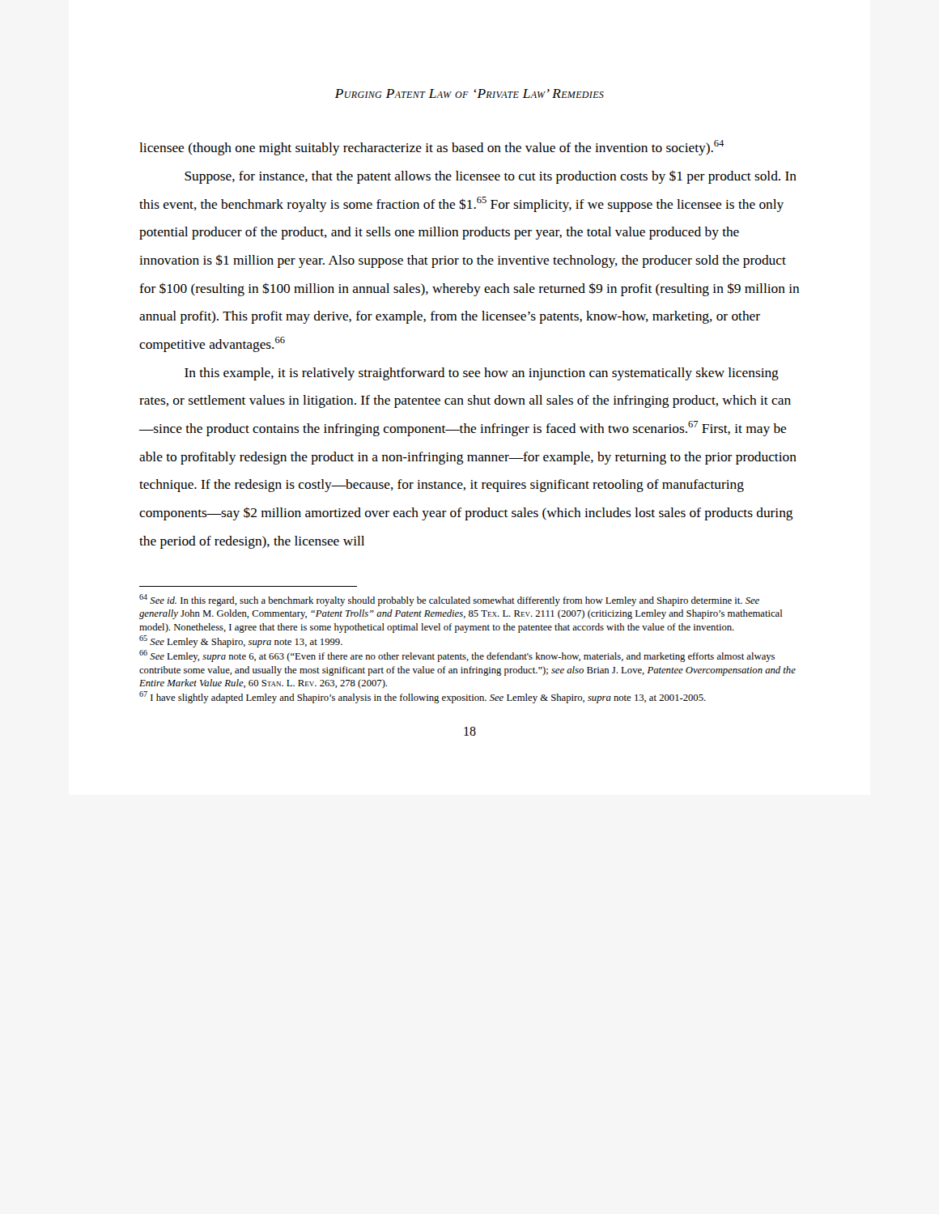Purging Patent Law of ‘Private Law’ Remedies
licensee (though one might suitably recharacterize it as based on the value of the invention to society).64
Suppose, for instance, that the patent allows the licensee to cut its production costs by $1 per product sold. In this event, the benchmark royalty is some fraction of the $1.65 For simplicity, if we suppose the licensee is the only potential producer of the product, and it sells one million products per year, the total value produced by the innovation is $1 million per year. Also suppose that prior to the inventive technology, the producer sold the product for $100 (resulting in $100 million in annual sales), whereby each sale returned $9 in profit (resulting in $9 million in annual profit). This profit may derive, for example, from the licensee’s patents, know-how, marketing, or other competitive advantages.66
In this example, it is relatively straightforward to see how an injunction can systematically skew licensing rates, or settlement values in litigation. If the patentee can shut down all sales of the infringing product, which it can—since the product contains the infringing component—the infringer is faced with two scenarios.67 First, it may be able to profitably redesign the product in a non-infringing manner—for example, by returning to the prior production technique. If the redesign is costly—because, for instance, it requires significant retooling of manufacturing components—say $2 million amortized over each year of product sales (which includes lost sales of products during the period of redesign), the licensee will
64 See id. In this regard, such a benchmark royalty should probably be calculated somewhat differently from how Lemley and Shapiro determine it. See generally John M. Golden, Commentary, “Patent Trolls” and Patent Remedies, 85 Tex. L. Rev. 2111 (2007) (criticizing Lemley and Shapiro’s mathematical model). Nonetheless, I agree that there is some hypothetical optimal level of payment to the patentee that accords with the value of the invention.
65 See Lemley & Shapiro, supra note 13, at 1999.
66 See Lemley, supra note 6, at 663 (“Even if there are no other relevant patents, the defendant's know-how, materials, and marketing efforts almost always contribute some value, and usually the most significant part of the value of an infringing product.”); see also Brian J. Love, Patentee Overcompensation and the Entire Market Value Rule, 60 Stan. L. Rev. 263, 278 (2007).
67 I have slightly adapted Lemley and Shapiro’s analysis in the following exposition. See Lemley & Shapiro, supra note 13, at 2001-2005.
18